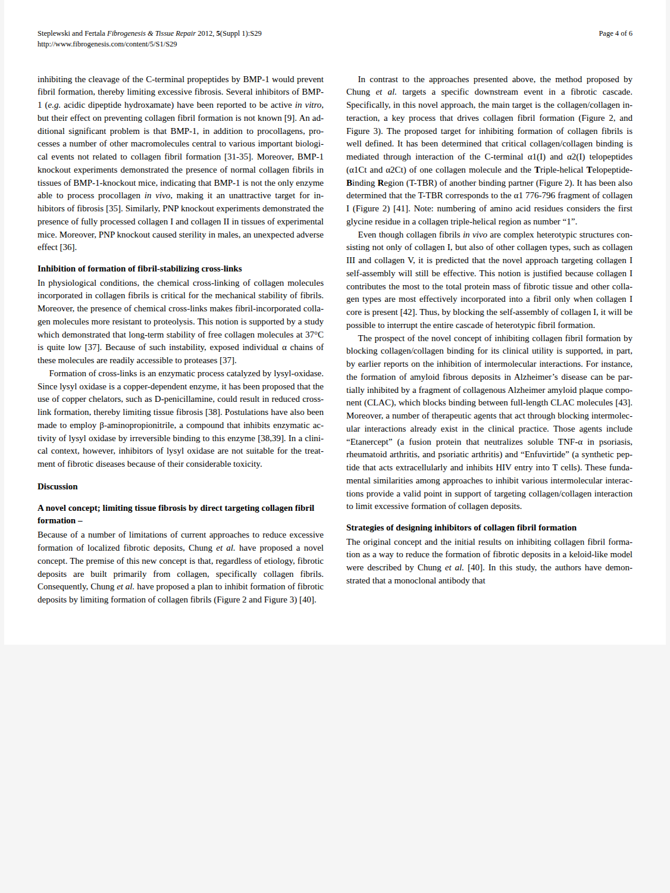Steplewski and Fertala Fibrogenesis & Tissue Repair 2012, 5(Suppl 1):S29
http://www.fibrogenesis.com/content/5/S1/S29
Page 4 of 6
inhibiting the cleavage of the C-terminal propeptides by BMP-1 would prevent fibril formation, thereby limiting excessive fibrosis. Several inhibitors of BMP-1 (e.g. acidic dipeptide hydroxamate) have been reported to be active in vitro, but their effect on preventing collagen fibril formation is not known [9]. An additional significant problem is that BMP-1, in addition to procollagens, processes a number of other macromolecules central to various important biological events not related to collagen fibril formation [31-35]. Moreover, BMP-1 knockout experiments demonstrated the presence of normal collagen fibrils in tissues of BMP-1-knockout mice, indicating that BMP-1 is not the only enzyme able to process procollagen in vivo, making it an unattractive target for inhibitors of fibrosis [35]. Similarly, PNP knockout experiments demonstrated the presence of fully processed collagen I and collagen II in tissues of experimental mice. Moreover, PNP knockout caused sterility in males, an unexpected adverse effect [36].
Inhibition of formation of fibril-stabilizing cross-links
In physiological conditions, the chemical cross-linking of collagen molecules incorporated in collagen fibrils is critical for the mechanical stability of fibrils. Moreover, the presence of chemical cross-links makes fibril-incorporated collagen molecules more resistant to proteolysis. This notion is supported by a study which demonstrated that long-term stability of free collagen molecules at 37°C is quite low [37]. Because of such instability, exposed individual α chains of these molecules are readily accessible to proteases [37].
Formation of cross-links is an enzymatic process catalyzed by lysyl-oxidase. Since lysyl oxidase is a copper-dependent enzyme, it has been proposed that the use of copper chelators, such as D-penicillamine, could result in reduced cross-link formation, thereby limiting tissue fibrosis [38]. Postulations have also been made to employ β-aminopropionitrile, a compound that inhibits enzymatic activity of lysyl oxidase by irreversible binding to this enzyme [38,39]. In a clinical context, however, inhibitors of lysyl oxidase are not suitable for the treatment of fibrotic diseases because of their considerable toxicity.
Discussion
A novel concept; limiting tissue fibrosis by direct targeting collagen fibril formation –
Because of a number of limitations of current approaches to reduce excessive formation of localized fibrotic deposits, Chung et al. have proposed a novel concept. The premise of this new concept is that, regardless of etiology, fibrotic deposits are built primarily from collagen, specifically collagen fibrils. Consequently, Chung et al. have proposed a plan to inhibit formation of fibrotic deposits by limiting formation of collagen fibrils (Figure 2 and Figure 3) [40].
In contrast to the approaches presented above, the method proposed by Chung et al. targets a specific downstream event in a fibrotic cascade. Specifically, in this novel approach, the main target is the collagen/collagen interaction, a key process that drives collagen fibril formation (Figure 2, and Figure 3). The proposed target for inhibiting formation of collagen fibrils is well defined. It has been determined that critical collagen/collagen binding is mediated through interaction of the C-terminal α1(I) and α2(I) telopeptides (α1Ct and α2Ct) of one collagen molecule and the Triple-helical Telopeptide-Binding Region (T-TBR) of another binding partner (Figure 2). It has been also determined that the T-TBR corresponds to the α1 776-796 fragment of collagen I (Figure 2) [41]. Note: numbering of amino acid residues considers the first glycine residue in a collagen triple-helical region as number “1”.
Even though collagen fibrils in vivo are complex heterotypic structures consisting not only of collagen I, but also of other collagen types, such as collagen III and collagen V, it is predicted that the novel approach targeting collagen I self-assembly will still be effective. This notion is justified because collagen I contributes the most to the total protein mass of fibrotic tissue and other collagen types are most effectively incorporated into a fibril only when collagen I core is present [42]. Thus, by blocking the self-assembly of collagen I, it will be possible to interrupt the entire cascade of heterotypic fibril formation.
The prospect of the novel concept of inhibiting collagen fibril formation by blocking collagen/collagen binding for its clinical utility is supported, in part, by earlier reports on the inhibition of intermolecular interactions. For instance, the formation of amyloid fibrous deposits in Alzheimer’s disease can be partially inhibited by a fragment of collagenous Alzheimer amyloid plaque component (CLAC), which blocks binding between full-length CLAC molecules [43]. Moreover, a number of therapeutic agents that act through blocking intermolecular interactions already exist in the clinical practice. Those agents include “Etanercept” (a fusion protein that neutralizes soluble TNF-α in psoriasis, rheumatoid arthritis, and psoriatic arthritis) and “Enfuvirtide” (a synthetic peptide that acts extracellularly and inhibits HIV entry into T cells). These fundamental similarities among approaches to inhibit various intermolecular interactions provide a valid point in support of targeting collagen/collagen interaction to limit excessive formation of collagen deposits.
Strategies of designing inhibitors of collagen fibril formation
The original concept and the initial results on inhibiting collagen fibril formation as a way to reduce the formation of fibrotic deposits in a keloid-like model were described by Chung et al. [40]. In this study, the authors have demonstrated that a monoclonal antibody that